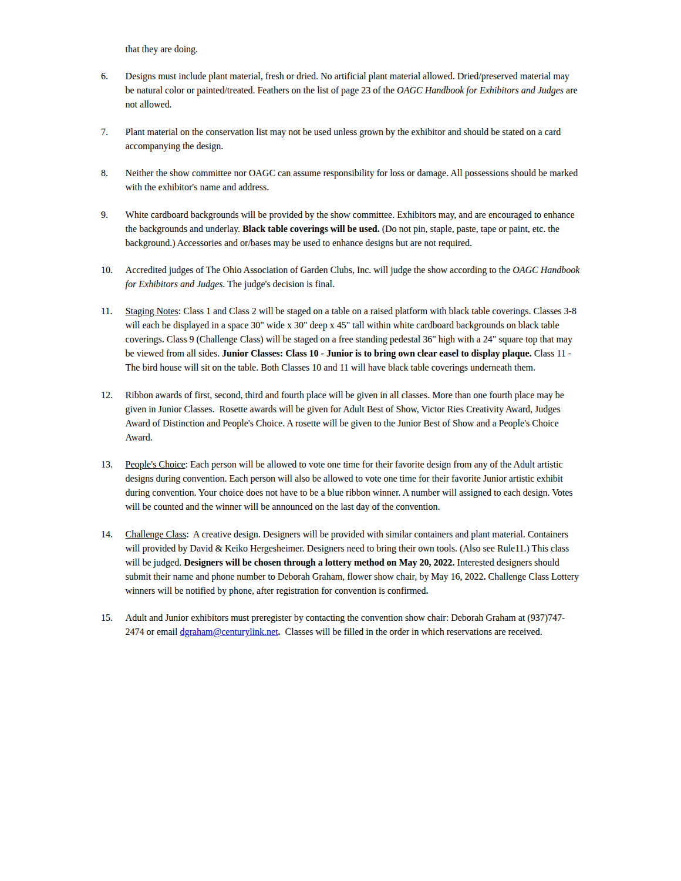that they are doing.
6. Designs must include plant material, fresh or dried. No artificial plant material allowed. Dried/preserved material may be natural color or painted/treated. Feathers on the list of page 23 of the OAGC Handbook for Exhibitors and Judges are not allowed.
7. Plant material on the conservation list may not be used unless grown by the exhibitor and should be stated on a card accompanying the design.
8. Neither the show committee nor OAGC can assume responsibility for loss or damage. All possessions should be marked with the exhibitor's name and address.
9. White cardboard backgrounds will be provided by the show committee. Exhibitors may, and are encouraged to enhance the backgrounds and underlay. Black table coverings will be used. (Do not pin, staple, paste, tape or paint, etc. the background.) Accessories and or/bases may be used to enhance designs but are not required.
10. Accredited judges of The Ohio Association of Garden Clubs, Inc. will judge the show according to the OAGC Handbook for Exhibitors and Judges. The judge's decision is final.
11. Staging Notes: Class 1 and Class 2 will be staged on a table on a raised platform with black table coverings. Classes 3-8 will each be displayed in a space 30" wide x 30" deep x 45" tall within white cardboard backgrounds on black table coverings. Class 9 (Challenge Class) will be staged on a free standing pedestal 36" high with a 24" square top that may be viewed from all sides. Junior Classes: Class 10 - Junior is to bring own clear easel to display plaque. Class 11 - The bird house will sit on the table. Both Classes 10 and 11 will have black table coverings underneath them.
12. Ribbon awards of first, second, third and fourth place will be given in all classes. More than one fourth place may be given in Junior Classes. Rosette awards will be given for Adult Best of Show, Victor Ries Creativity Award, Judges Award of Distinction and People's Choice. A rosette will be given to the Junior Best of Show and a People's Choice Award.
13. People's Choice: Each person will be allowed to vote one time for their favorite design from any of the Adult artistic designs during convention. Each person will also be allowed to vote one time for their favorite Junior artistic exhibit during convention. Your choice does not have to be a blue ribbon winner. A number will assigned to each design. Votes will be counted and the winner will be announced on the last day of the convention.
14. Challenge Class: A creative design. Designers will be provided with similar containers and plant material. Containers will provided by David & Keiko Hergesheimer. Designers need to bring their own tools. (Also see Rule11.) This class will be judged. Designers will be chosen through a lottery method on May 20, 2022. Interested designers should submit their name and phone number to Deborah Graham, flower show chair, by May 16, 2022. Challenge Class Lottery winners will be notified by phone, after registration for convention is confirmed.
15. Adult and Junior exhibitors must preregister by contacting the convention show chair: Deborah Graham at (937)747-2474 or email dgraham@centurylink.net. Classes will be filled in the order in which reservations are received.